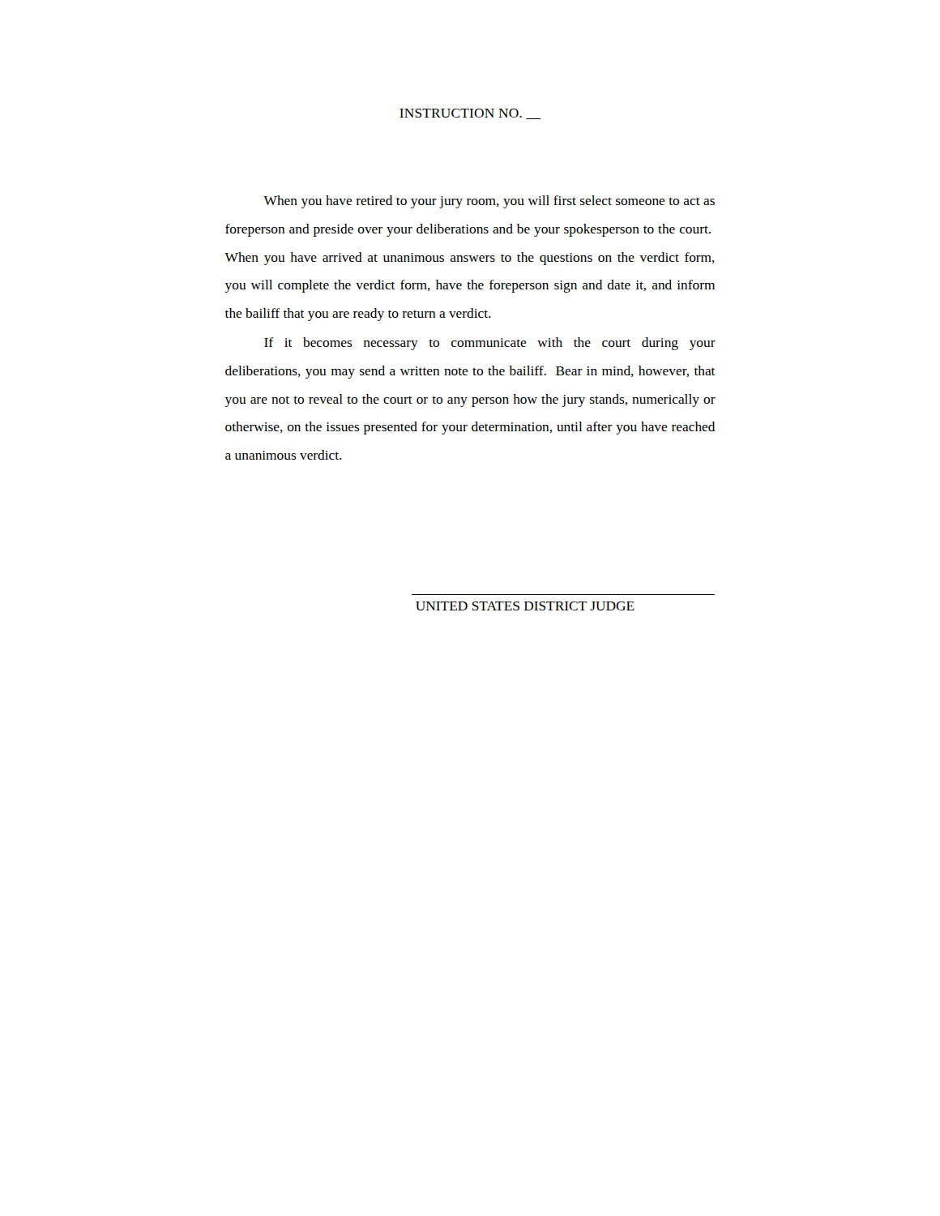INSTRUCTION NO. __
When you have retired to your jury room, you will first select someone to act as foreperson and preside over your deliberations and be your spokesperson to the court. When you have arrived at unanimous answers to the questions on the verdict form, you will complete the verdict form, have the foreperson sign and date it, and inform the bailiff that you are ready to return a verdict.
If it becomes necessary to communicate with the court during your deliberations, you may send a written note to the bailiff. Bear in mind, however, that you are not to reveal to the court or to any person how the jury stands, numerically or otherwise, on the issues presented for your determination, until after you have reached a unanimous verdict.
UNITED STATES DISTRICT JUDGE